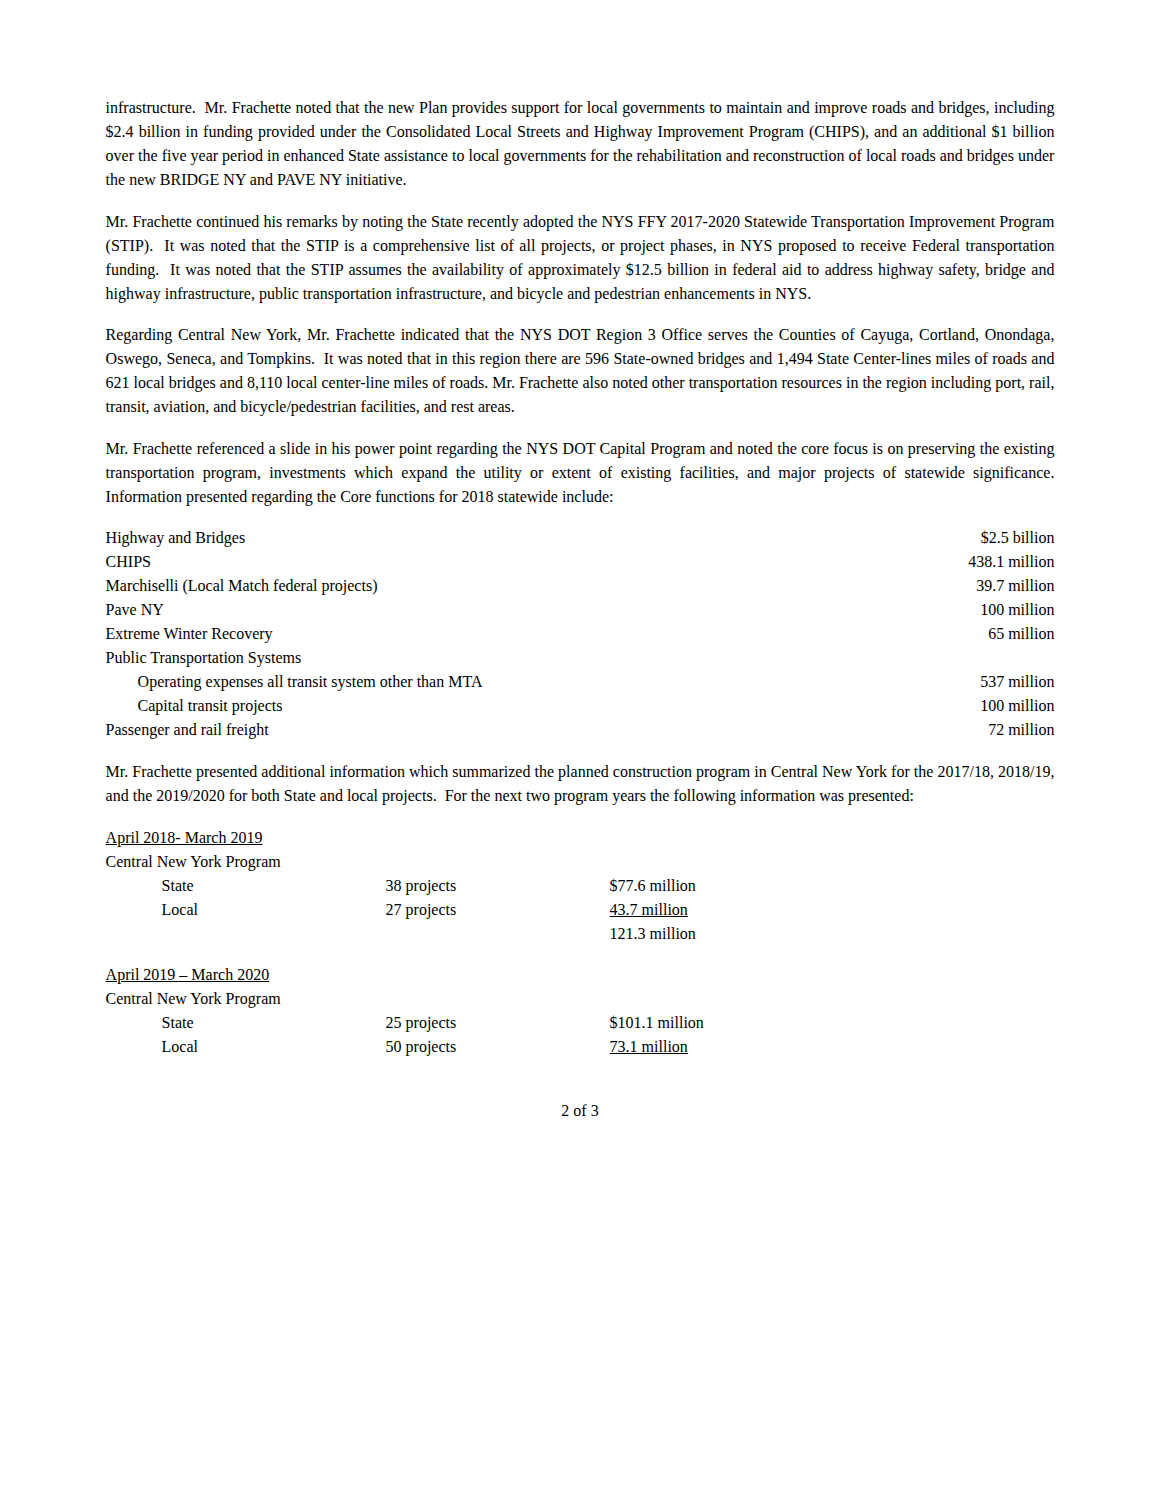infrastructure. Mr. Frachette noted that the new Plan provides support for local governments to maintain and improve roads and bridges, including $2.4 billion in funding provided under the Consolidated Local Streets and Highway Improvement Program (CHIPS), and an additional $1 billion over the five year period in enhanced State assistance to local governments for the rehabilitation and reconstruction of local roads and bridges under the new BRIDGE NY and PAVE NY initiative.
Mr. Frachette continued his remarks by noting the State recently adopted the NYS FFY 2017-2020 Statewide Transportation Improvement Program (STIP). It was noted that the STIP is a comprehensive list of all projects, or project phases, in NYS proposed to receive Federal transportation funding. It was noted that the STIP assumes the availability of approximately $12.5 billion in federal aid to address highway safety, bridge and highway infrastructure, public transportation infrastructure, and bicycle and pedestrian enhancements in NYS.
Regarding Central New York, Mr. Frachette indicated that the NYS DOT Region 3 Office serves the Counties of Cayuga, Cortland, Onondaga, Oswego, Seneca, and Tompkins. It was noted that in this region there are 596 State-owned bridges and 1,494 State Center-lines miles of roads and 621 local bridges and 8,110 local center-line miles of roads. Mr. Frachette also noted other transportation resources in the region including port, rail, transit, aviation, and bicycle/pedestrian facilities, and rest areas.
Mr. Frachette referenced a slide in his power point regarding the NYS DOT Capital Program and noted the core focus is on preserving the existing transportation program, investments which expand the utility or extent of existing facilities, and major projects of statewide significance. Information presented regarding the Core functions for 2018 statewide include:
| Highway and Bridges | $2.5 billion |
| CHIPS | 438.1 million |
| Marchiselli (Local Match federal projects) | 39.7 million |
| Pave NY | 100 million |
| Extreme Winter Recovery | 65 million |
| Public Transportation Systems | |
| Operating expenses all transit system other than MTA | 537 million |
| Capital transit projects | 100 million |
| Passenger and rail freight | 72 million |
Mr. Frachette presented additional information which summarized the planned construction program in Central New York for the 2017/18, 2018/19, and the 2019/2020 for both State and local projects. For the next two program years the following information was presented:
April 2018- March 2019
Central New York Program
| State | 38 projects | $77.6 million |
| Local | 27 projects | 43.7 million |
| | | 121.3 million |
April 2019 – March 2020
Central New York Program
| State | 25 projects | $101.1 million |
| Local | 50 projects | 73.1 million |
2 of 3